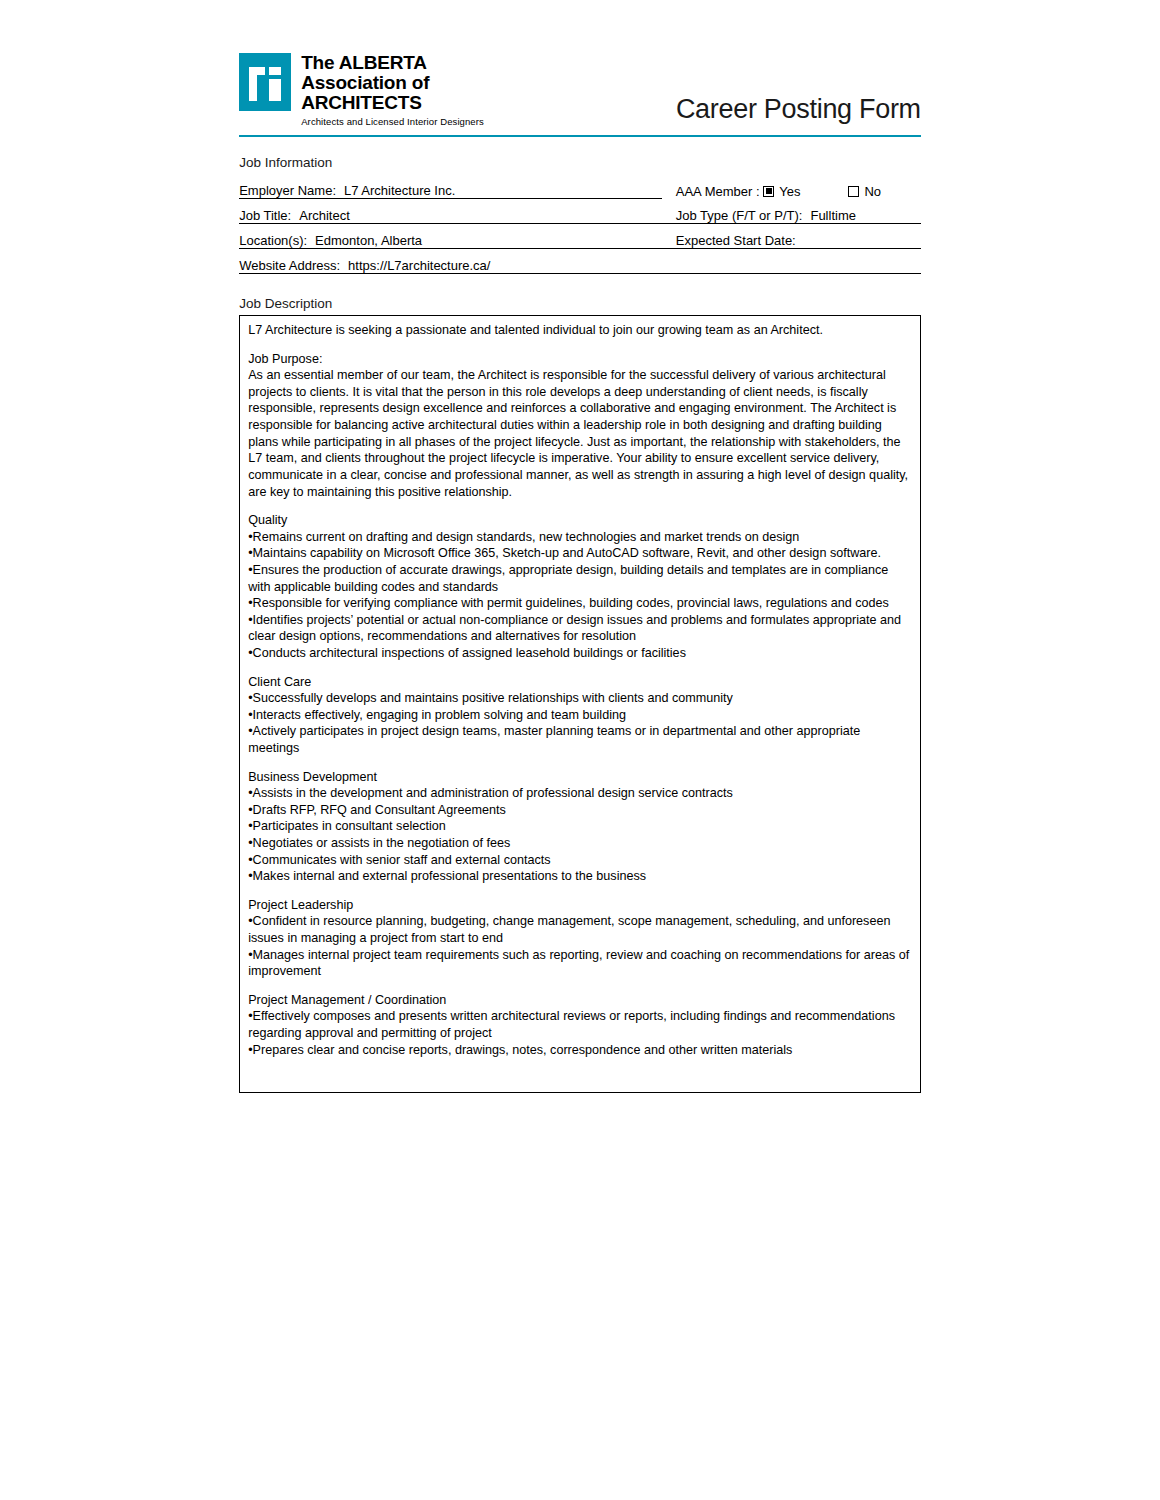The ALBERTA Association of ARCHITECTS Architects and Licensed Interior Designers
Career Posting Form
Job Information
| Employer Name: L7 Architecture Inc. | AAA Member : Yes No |
| Job Title: Architect | Job Type (F/T or P/T): Fulltime |
| Location(s): Edmonton, Alberta | Expected Start Date: |
| Website Address: https://L7architecture.ca/ |
Job Description
L7 Architecture is seeking a passionate and talented individual to join our growing team as an Architect.
Job Purpose:
As an essential member of our team, the Architect is responsible for the successful delivery of various architectural projects to clients. It is vital that the person in this role develops a deep understanding of client needs, is fiscally responsible, represents design excellence and reinforces a collaborative and engaging environment. The Architect is responsible for balancing active architectural duties within a leadership role in both designing and drafting building plans while participating in all phases of the project lifecycle. Just as important, the relationship with stakeholders, the L7 team, and clients throughout the project lifecycle is imperative. Your ability to ensure excellent service delivery, communicate in a clear, concise and professional manner, as well as strength in assuring a high level of design quality, are key to maintaining this positive relationship.
Quality
•Remains current on drafting and design standards, new technologies and market trends on design
•Maintains capability on Microsoft Office 365, Sketch-up and AutoCAD software, Revit, and other design software.
•Ensures the production of accurate drawings, appropriate design, building details and templates are in compliance with applicable building codes and standards
•Responsible for verifying compliance with permit guidelines, building codes, provincial laws, regulations and codes
•Identifies projects’ potential or actual non-compliance or design issues and problems and formulates appropriate and clear design options, recommendations and alternatives for resolution
•Conducts architectural inspections of assigned leasehold buildings or facilities
Client Care
•Successfully develops and maintains positive relationships with clients and community
•Interacts effectively, engaging in problem solving and team building
•Actively participates in project design teams, master planning teams or in departmental and other appropriate meetings
Business Development
•Assists in the development and administration of professional design service contracts
•Drafts RFP, RFQ and Consultant Agreements
•Participates in consultant selection
•Negotiates or assists in the negotiation of fees
•Communicates with senior staff and external contacts
•Makes internal and external professional presentations to the business
Project Leadership
•Confident in resource planning, budgeting, change management, scope management, scheduling, and unforeseen issues in managing a project from start to end
•Manages internal project team requirements such as reporting, review and coaching on recommendations for areas of improvement
Project Management / Coordination
•Effectively composes and presents written architectural reviews or reports, including findings and recommendations regarding approval and permitting of project
•Prepares clear and concise reports, drawings, notes, correspondence and other written materials